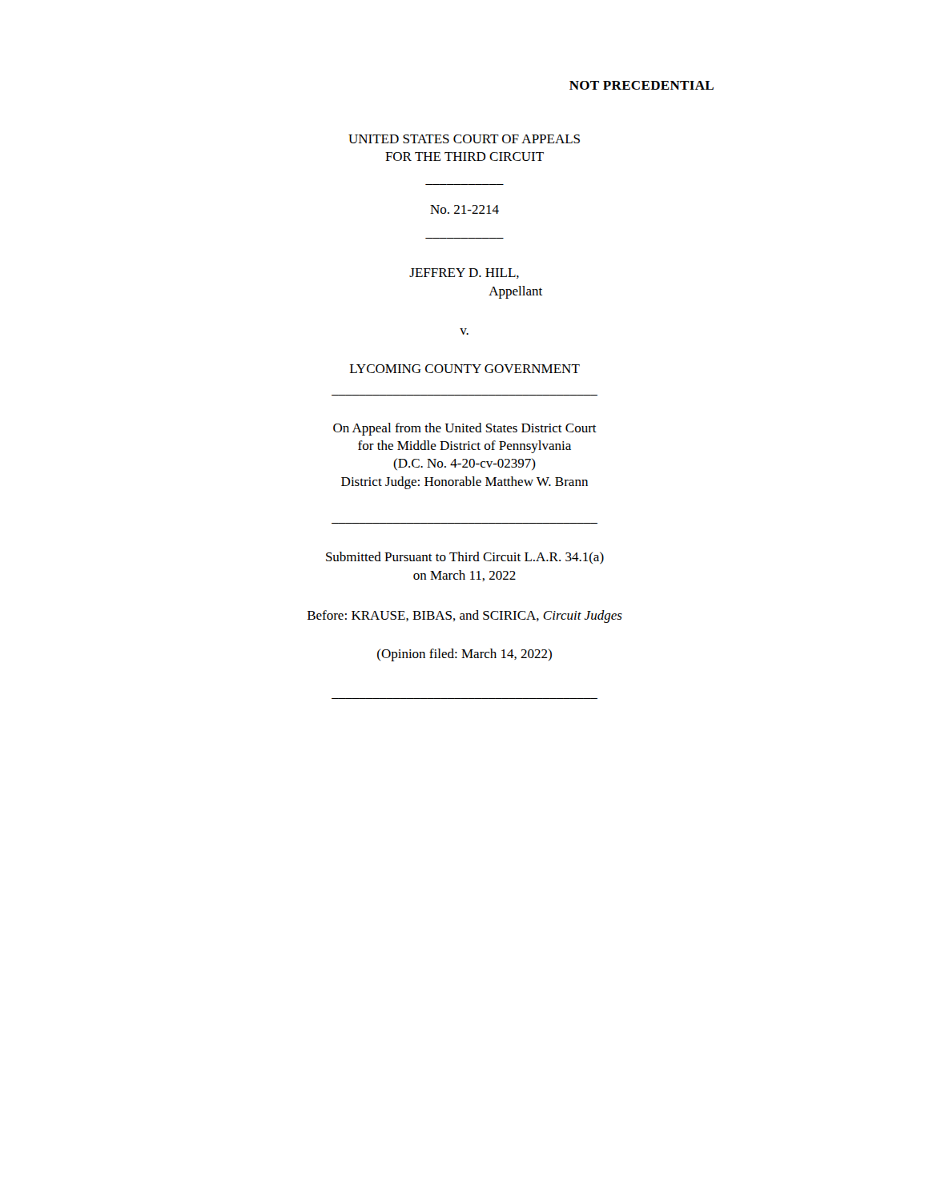NOT PRECEDENTIAL
UNITED STATES COURT OF APPEALS
FOR THE THIRD CIRCUIT
___________
No. 21-2214
___________
JEFFREY D. HILL,
Appellant
v.
LYCOMING COUNTY GOVERNMENT
_______________________________________
On Appeal from the United States District Court
for the Middle District of Pennsylvania
(D.C. No. 4-20-cv-02397)
District Judge: Honorable Matthew W. Brann
_______________________________________
Submitted Pursuant to Third Circuit L.A.R. 34.1(a)
on March 11, 2022
Before: KRAUSE, BIBAS, and SCIRICA, Circuit Judges
(Opinion filed: March 14, 2022)
_______________________________________